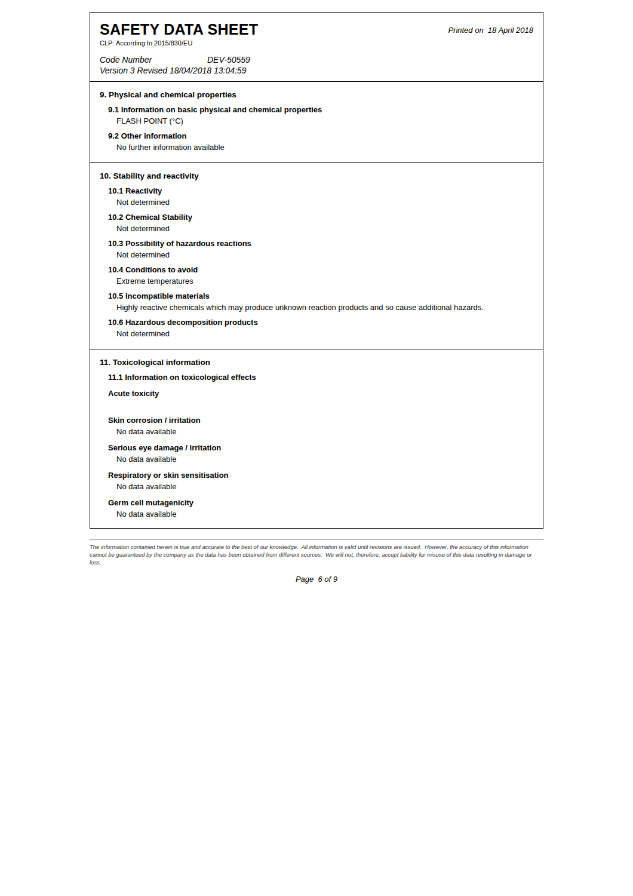Printed on 18 April 2018
SAFETY DATA SHEET
CLP: According to 2015/830/EU
Code Number DEV-50559
Version 3 Revised 18/04/2018 13:04:59
9. Physical and chemical properties
9.1 Information on basic physical and chemical properties
FLASH POINT (°C)
9.2 Other information
No further information available
10. Stability and reactivity
10.1 Reactivity
Not determined
10.2 Chemical Stability
Not determined
10.3 Possibility of hazardous reactions
Not determined
10.4 Conditions to avoid
Extreme temperatures
10.5 Incompatible materials
Highly reactive chemicals which may produce unknown reaction products and so cause additional hazards.
10.6 Hazardous decomposition products
Not determined
11. Toxicological information
11.1 Information on toxicological effects
Acute toxicity
Skin corrosion / irritation
No data available
Serious eye damage / irritation
No data available
Respiratory or skin sensitisation
No data available
Germ cell mutagenicity
No data available
The information contained herein is true and accurate to the best of our knowledge. All information is valid until revisions are issued. However, the accuracy of this information cannot be guaranteed by the company as the data has been obtained from different sources. We will not, therefore, accept liability for misuse of this data resulting in damage or loss.
Page 6 of 9